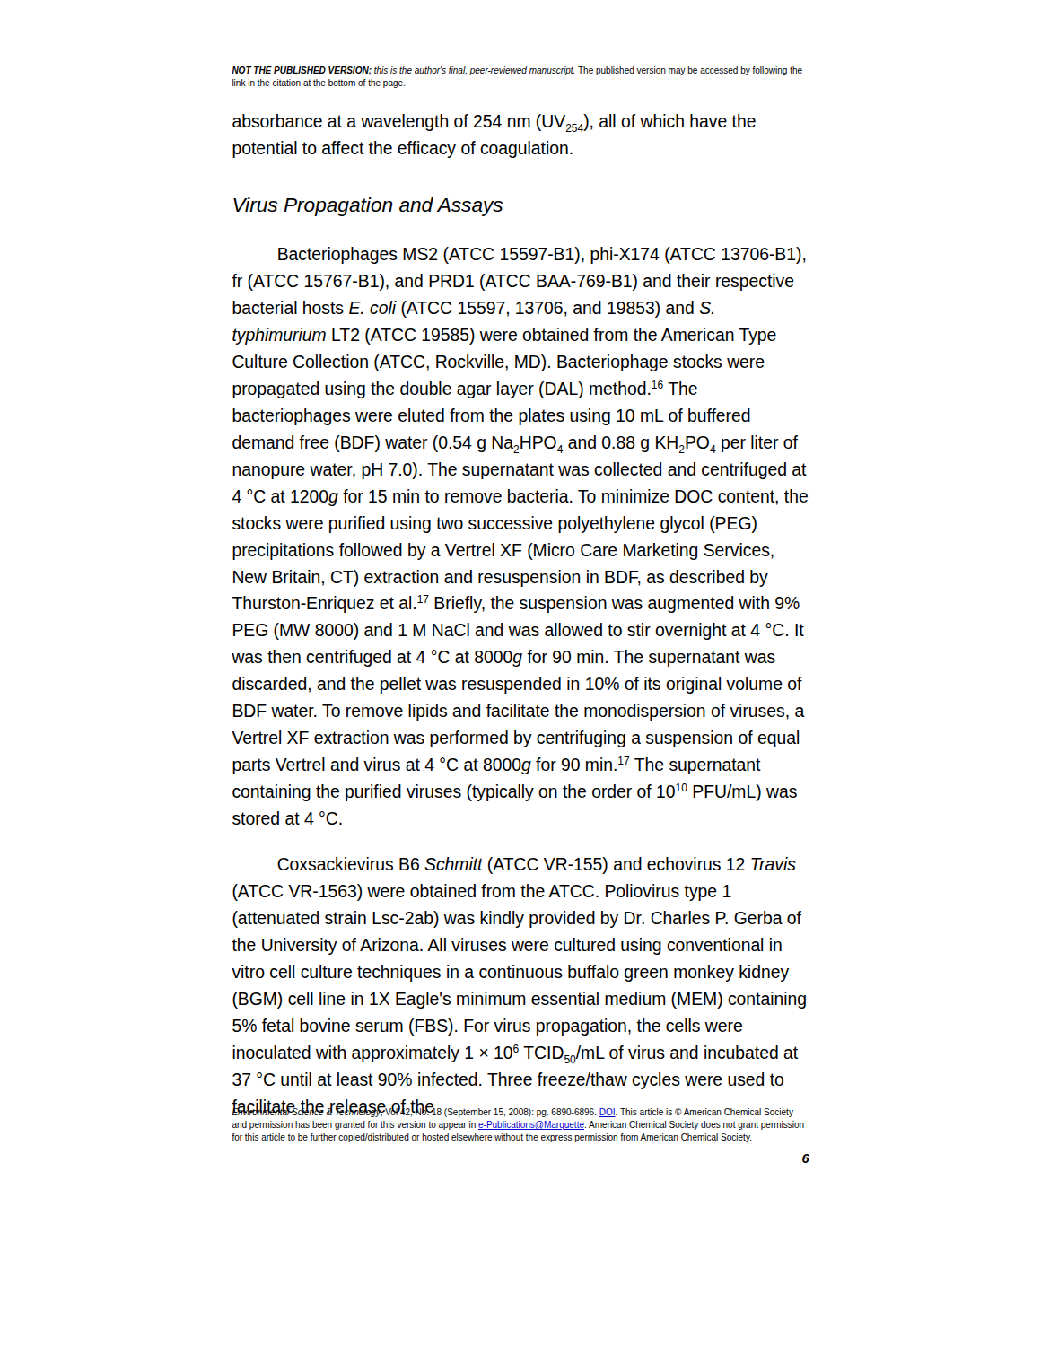NOT THE PUBLISHED VERSION; this is the author's final, peer-reviewed manuscript. The published version may be accessed by following the link in the citation at the bottom of the page.
absorbance at a wavelength of 254 nm (UV254), all of which have the potential to affect the efficacy of coagulation.
Virus Propagation and Assays
Bacteriophages MS2 (ATCC 15597-B1), phi-X174 (ATCC 13706-B1), fr (ATCC 15767-B1), and PRD1 (ATCC BAA-769-B1) and their respective bacterial hosts E. coli (ATCC 15597, 13706, and 19853) and S. typhimurium LT2 (ATCC 19585) were obtained from the American Type Culture Collection (ATCC, Rockville, MD). Bacteriophage stocks were propagated using the double agar layer (DAL) method.16 The bacteriophages were eluted from the plates using 10 mL of buffered demand free (BDF) water (0.54 g Na2HPO4 and 0.88 g KH2PO4 per liter of nanopure water, pH 7.0). The supernatant was collected and centrifuged at 4 °C at 1200g for 15 min to remove bacteria. To minimize DOC content, the stocks were purified using two successive polyethylene glycol (PEG) precipitations followed by a Vertrel XF (Micro Care Marketing Services, New Britain, CT) extraction and resuspension in BDF, as described by Thurston-Enriquez et al.17 Briefly, the suspension was augmented with 9% PEG (MW 8000) and 1 M NaCl and was allowed to stir overnight at 4 °C. It was then centrifuged at 4 °C at 8000g for 90 min. The supernatant was discarded, and the pellet was resuspended in 10% of its original volume of BDF water. To remove lipids and facilitate the monodispersion of viruses, a Vertrel XF extraction was performed by centrifuging a suspension of equal parts Vertrel and virus at 4 °C at 8000g for 90 min.17 The supernatant containing the purified viruses (typically on the order of 1010 PFU/mL) was stored at 4 °C.
Coxsackievirus B6 Schmitt (ATCC VR-155) and echovirus 12 Travis (ATCC VR-1563) were obtained from the ATCC. Poliovirus type 1 (attenuated strain Lsc-2ab) was kindly provided by Dr. Charles P. Gerba of the University of Arizona. All viruses were cultured using conventional in vitro cell culture techniques in a continuous buffalo green monkey kidney (BGM) cell line in 1X Eagle's minimum essential medium (MEM) containing 5% fetal bovine serum (FBS). For virus propagation, the cells were inoculated with approximately 1 × 106 TCID50/mL of virus and incubated at 37 °C until at least 90% infected. Three freeze/thaw cycles were used to facilitate the release of the
Environmental Science & Technology, Vol 42, No. 18 (September 15, 2008): pg. 6890-6896. DOI. This article is © American Chemical Society and permission has been granted for this version to appear in e-Publications@Marquette. American Chemical Society does not grant permission for this article to be further copied/distributed or hosted elsewhere without the express permission from American Chemical Society.
6